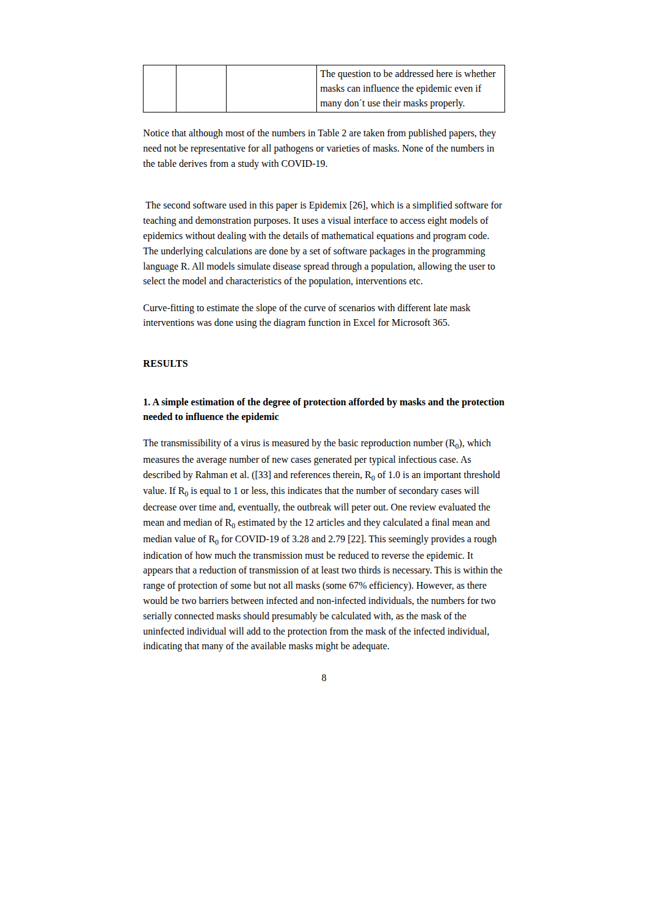| | | | The question to be addressed here is whether masks can influence the epidemic even if many don´t use their masks properly. |
Notice that although most of the numbers in Table 2 are taken from published papers, they need not be representative for all pathogens or varieties of masks. None of the numbers in the table derives from a study with COVID-19.
The second software used in this paper is Epidemix [26], which is a simplified software for teaching and demonstration purposes. It uses a visual interface to access eight models of epidemics without dealing with the details of mathematical equations and program code. The underlying calculations are done by a set of software packages in the programming language R. All models simulate disease spread through a population, allowing the user to select the model and characteristics of the population, interventions etc.
Curve-fitting to estimate the slope of the curve of scenarios with different late mask interventions was done using the diagram function in Excel for Microsoft 365.
RESULTS
1. A simple estimation of the degree of protection afforded by masks and the protection needed to influence the epidemic
The transmissibility of a virus is measured by the basic reproduction number (R0), which measures the average number of new cases generated per typical infectious case. As described by Rahman et al. ([33] and references therein, R0 of 1.0 is an important threshold value. If R0 is equal to 1 or less, this indicates that the number of secondary cases will decrease over time and, eventually, the outbreak will peter out. One review evaluated the mean and median of R0 estimated by the 12 articles and they calculated a final mean and median value of R0 for COVID‐19 of 3.28 and 2.79 [22]. This seemingly provides a rough indication of how much the transmission must be reduced to reverse the epidemic. It appears that a reduction of transmission of at least two thirds is necessary. This is within the range of protection of some but not all masks (some 67% efficiency). However, as there would be two barriers between infected and non-infected individuals, the numbers for two serially connected masks should presumably be calculated with, as the mask of the uninfected individual will add to the protection from the mask of the infected individual, indicating that many of the available masks might be adequate.
8